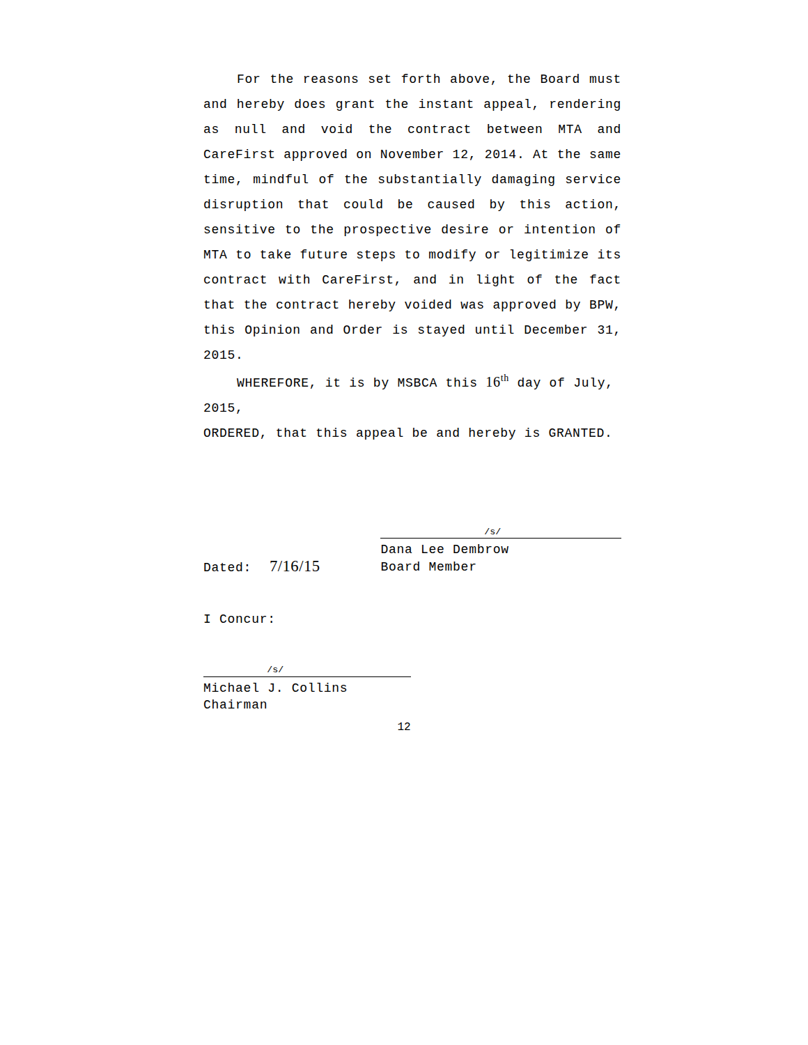For the reasons set forth above, the Board must and hereby does grant the instant appeal, rendering as null and void the contract between MTA and CareFirst approved on November 12, 2014. At the same time, mindful of the substantially damaging service disruption that could be caused by this action, sensitive to the prospective desire or intention of MTA to take future steps to modify or legitimize its contract with CareFirst, and in light of the fact that the contract hereby voided was approved by BPW, this Opinion and Order is stayed until December 31, 2015.
WHEREFORE, it is by MSBCA this 16th day of July, 2015,
ORDERED, that this appeal be and hereby is GRANTED.
Dated: 7/16/15
/s/
Dana Lee Dembrow
Board Member
I Concur:
/s/
Michael J. Collins
Chairman
12